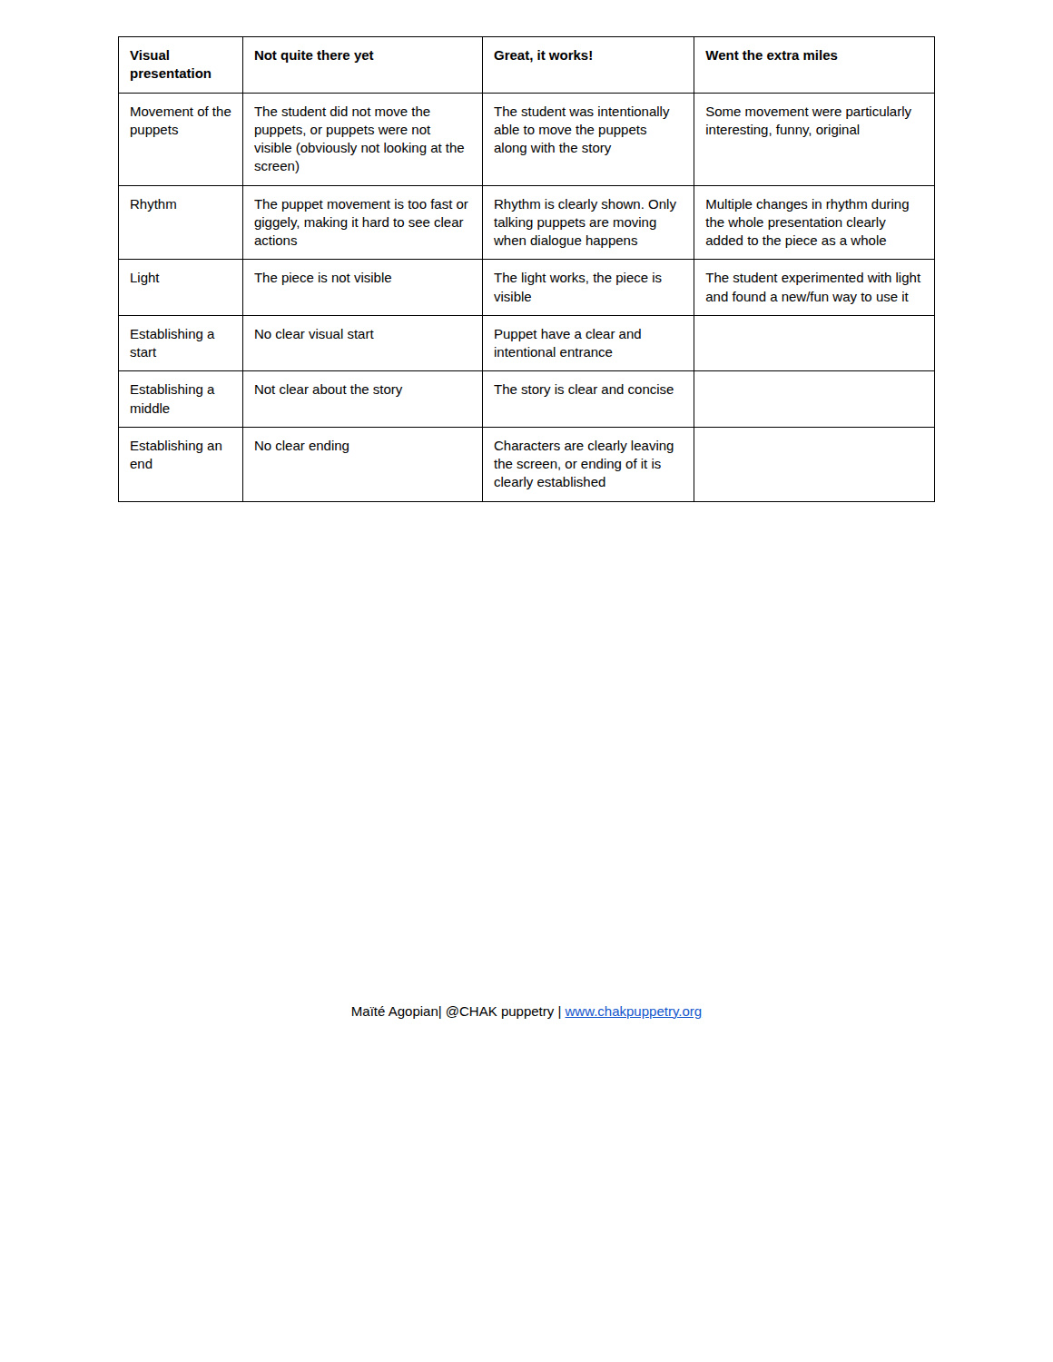| Visual presentation | Not quite there yet | Great, it works! | Went the extra miles |
| --- | --- | --- | --- |
| Movement of the puppets | The student did not move the puppets, or puppets were not visible (obviously not looking at the screen) | The student was intentionally able to move the puppets along with the story | Some movement were particularly interesting, funny, original |
| Rhythm | The puppet movement is too fast or giggely, making it hard to see clear actions | Rhythm is clearly shown. Only talking puppets are moving when dialogue happens | Multiple changes in rhythm during the whole presentation clearly added to the piece as a whole |
| Light | The piece is not visible | The light works, the piece is visible | The student experimented with light and found a new/fun way to use it |
| Establishing a start | No clear visual start | Puppet have a clear and intentional entrance | |
| Establishing a middle | Not clear about the story | The story is clear and concise | |
| Establishing an end | No clear ending | Characters are clearly leaving the screen, or ending of it is clearly established | |
Maïté Agopian| @CHAK puppetry | www.chakpuppetry.org